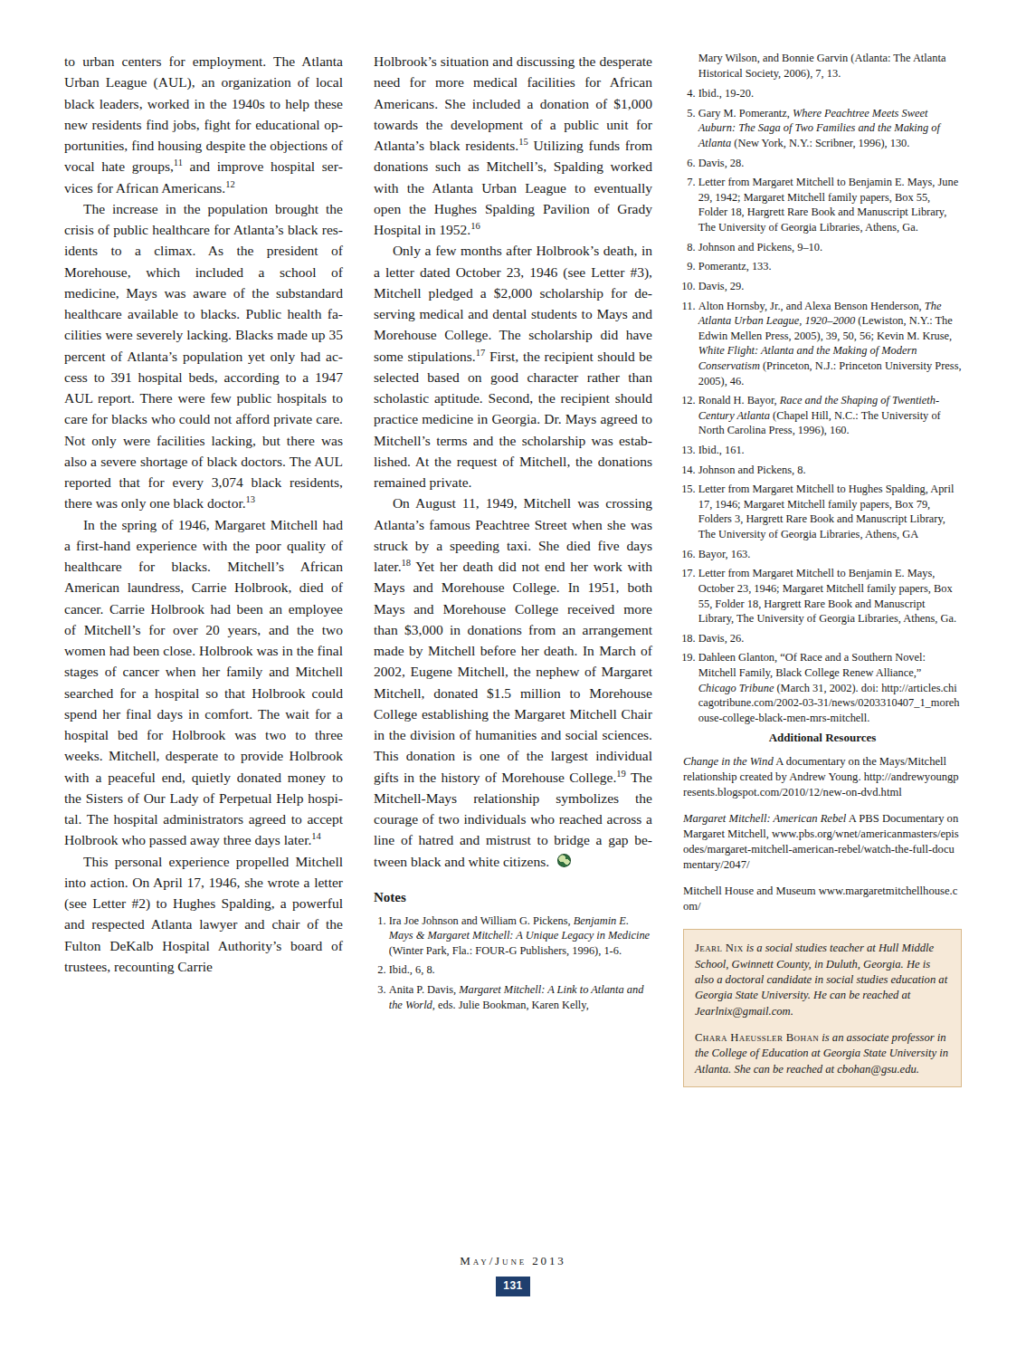to urban centers for employment. The Atlanta Urban League (AUL), an organization of local black leaders, worked in the 1940s to help these new residents find jobs, fight for educational opportunities, find housing despite the objections of vocal hate groups,11 and improve hospital services for African Americans.12
The increase in the population brought the crisis of public healthcare for Atlanta’s black residents to a climax. As the president of Morehouse, which included a school of medicine, Mays was aware of the substandard healthcare available to blacks. Public health facilities were severely lacking. Blacks made up 35 percent of Atlanta’s population yet only had access to 391 hospital beds, according to a 1947 AUL report. There were few public hospitals to care for blacks who could not afford private care. Not only were facilities lacking, but there was also a severe shortage of black doctors. The AUL reported that for every 3,074 black residents, there was only one black doctor.13
In the spring of 1946, Margaret Mitchell had a first-hand experience with the poor quality of healthcare for blacks. Mitchell’s African American laundress, Carrie Holbrook, died of cancer. Carrie Holbrook had been an employee of Mitchell’s for over 20 years, and the two women had been close. Holbrook was in the final stages of cancer when her family and Mitchell searched for a hospital so that Holbrook could spend her final days in comfort. The wait for a hospital bed for Holbrook was two to three weeks. Mitchell, desperate to provide Holbrook with a peaceful end, quietly donated money to the Sisters of Our Lady of Perpetual Help hospital. The hospital administrators agreed to accept Holbrook who passed away three days later.14
This personal experience propelled Mitchell into action. On April 17, 1946, she wrote a letter (see Letter #2) to Hughes Spalding, a powerful and respected Atlanta lawyer and chair of the Fulton DeKalb Hospital Authority’s board of trustees, recounting Carrie
Holbrook’s situation and discussing the desperate need for more medical facilities for African Americans. She included a donation of $1,000 towards the development of a public unit for Atlanta’s black residents.15 Utilizing funds from donations such as Mitchell’s, Spalding worked with the Atlanta Urban League to eventually open the Hughes Spalding Pavilion of Grady Hospital in 1952.16
Only a few months after Holbrook’s death, in a letter dated October 23, 1946 (see Letter #3), Mitchell pledged a $2,000 scholarship for deserving medical and dental students to Mays and Morehouse College. The scholarship did have some stipulations.17 First, the recipient should be selected based on good character rather than scholastic aptitude. Second, the recipient should practice medicine in Georgia. Dr. Mays agreed to Mitchell’s terms and the scholarship was established. At the request of Mitchell, the donations remained private.
On August 11, 1949, Mitchell was crossing Atlanta’s famous Peachtree Street when she was struck by a speeding taxi. She died five days later.18 Yet her death did not end her work with Mays and Morehouse College. In 1951, both Mays and Morehouse College received more than $3,000 in donations from an arrangement made by Mitchell before her death. In March of 2002, Eugene Mitchell, the nephew of Margaret Mitchell, donated $1.5 million to Morehouse College establishing the Margaret Mitchell Chair in the division of humanities and social sciences. This donation is one of the largest individual gifts in the history of Morehouse College.19 The Mitchell-Mays relationship symbolizes the courage of two individuals who reached across a line of hatred and mistrust to bridge a gap between black and white citizens.
Notes
Ira Joe Johnson and William G. Pickens, Benjamin E. Mays & Margaret Mitchell: A Unique Legacy in Medicine (Winter Park, Fla.: FOUR-G Publishers, 1996), 1-6.
Ibid., 6, 8.
Anita P. Davis, Margaret Mitchell: A Link to Atlanta and the World, eds. Julie Bookman, Karen Kelly,
Mary Wilson, and Bonnie Garvin (Atlanta: The Atlanta Historical Society, 2006), 7, 13.
Ibid., 19-20.
Gary M. Pomerantz, Where Peachtree Meets Sweet Auburn: The Saga of Two Families and the Making of Atlanta (New York, N.Y.: Scribner, 1996), 130.
Davis, 28.
Letter from Margaret Mitchell to Benjamin E. Mays, June 29, 1942; Margaret Mitchell family papers, Box 55, Folder 18, Hargrett Rare Book and Manuscript Library, The University of Georgia Libraries, Athens, Ga.
Johnson and Pickens, 9–10.
Pomerantz, 133.
Davis, 29.
Alton Hornsby, Jr., and Alexa Benson Henderson, The Atlanta Urban League, 1920–2000 (Lewiston, N.Y.: The Edwin Mellen Press, 2005), 39, 50, 56; Kevin M. Kruse, White Flight: Atlanta and the Making of Modern Conservatism (Princeton, N.J.: Princeton University Press, 2005), 46.
Ronald H. Bayor, Race and the Shaping of Twentieth-Century Atlanta (Chapel Hill, N.C.: The University of North Carolina Press, 1996), 160.
Ibid., 161.
Johnson and Pickens, 8.
Letter from Margaret Mitchell to Hughes Spalding, April 17, 1946; Margaret Mitchell family papers, Box 79, Folders 3, Hargrett Rare Book and Manuscript Library, The University of Georgia Libraries, Athens, GA
Bayor, 163.
Letter from Margaret Mitchell to Benjamin E. Mays, October 23, 1946; Margaret Mitchell family papers, Box 55, Folder 18, Hargrett Rare Book and Manuscript Library, The University of Georgia Libraries, Athens, Ga.
Davis, 26.
Dahleen Glanton, “Of Race and a Southern Novel: Mitchell Family, Black College Renew Alliance,” Chicago Tribune (March 31, 2002). doi: http://articles.chicagotribune.com/2002-03-31/news/0203310407_1_morehouse-college-black-men-mrs-mitchell.
Additional Resources
Change in the Wind A documentary on the Mays/Mitchell relationship created by Andrew Young. http://andrewyoungpresents.blogspot.com/2010/12/new-on-dvd.html
Margaret Mitchell: American Rebel A PBS Documentary on Margaret Mitchell, www.pbs.org/wnet/americanmasters/episodes/margaret-mitchell-american-rebel/watch-the-full-documentary/2047/
Mitchell House and Museum www.margaretmitchellhouse.com/
Jearl Nix is a social studies teacher at Hull Middle School, Gwinnett County, in Duluth, Georgia. He is also a doctoral candidate in social studies education at Georgia State University. He can be reached at Jearlnix@gmail.com.
Chara Haeussler Bohan is an associate professor in the College of Education at Georgia State University in Atlanta. She can be reached at cbohan@gsu.edu.
May/June 2013
131